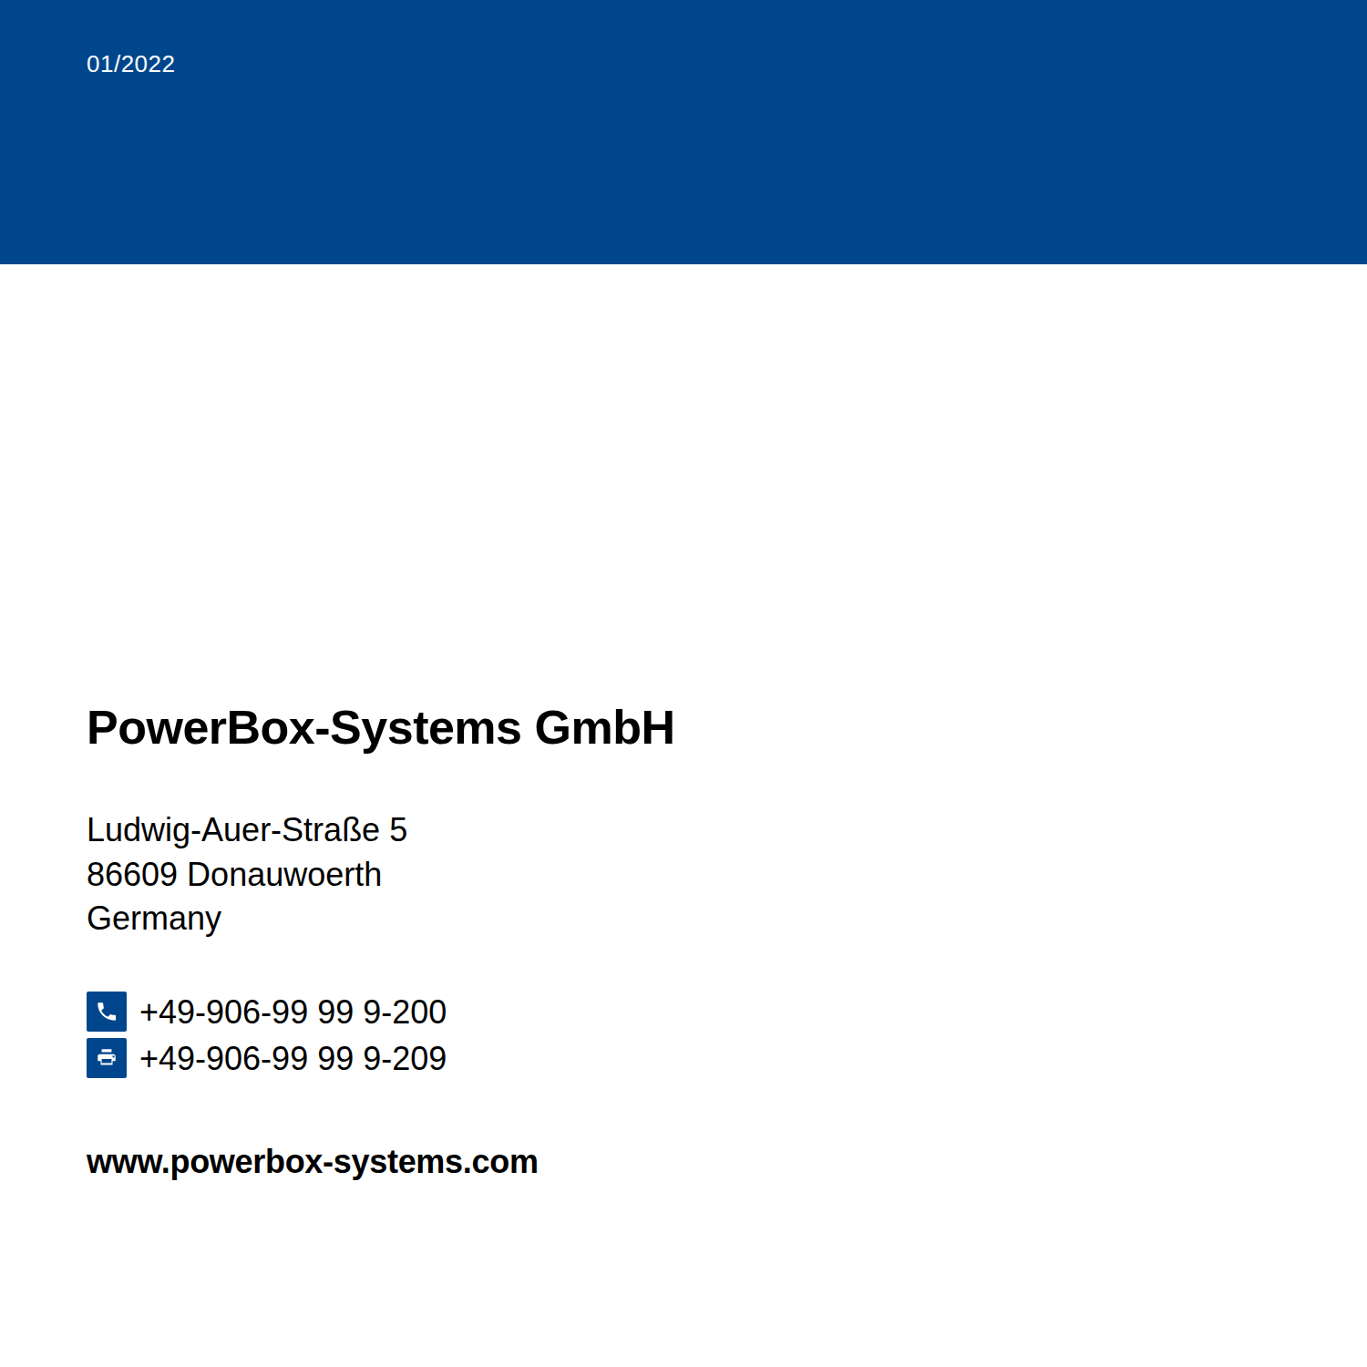01/2022
PowerBox-Systems GmbH
Ludwig-Auer-Straße 5
86609 Donauwoerth
Germany
+49-906-99 99 9-200
+49-906-99 99 9-209
www.powerbox-systems.com